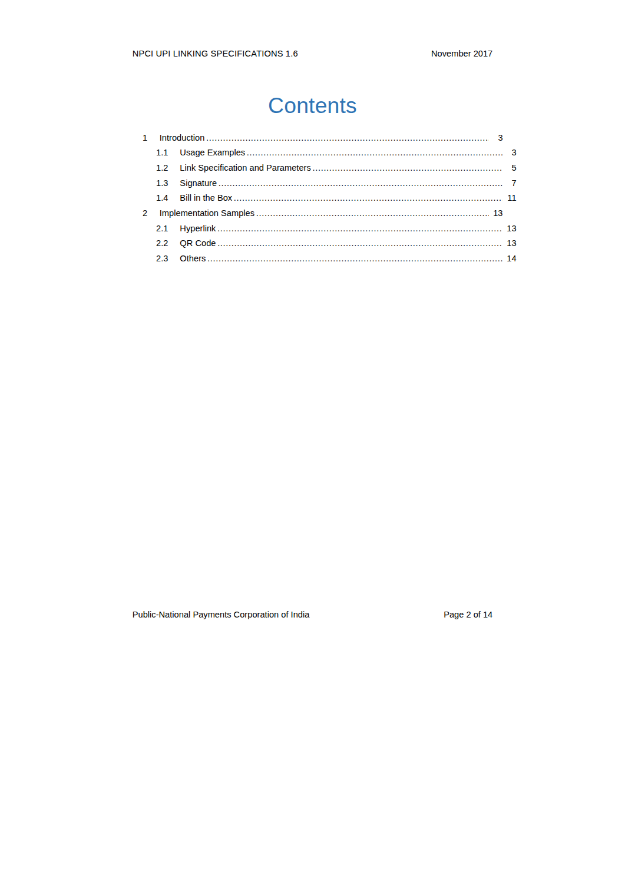NPCI UPI LINKING SPECIFICATIONS 1.6
November 2017
Contents
1 Introduction ........................................................................................................................... 3
1.1 Usage Examples ................................................................................................................. 3
1.2 Link Specification and Parameters ..................................................................................... 5
1.3 Signature ......................................................................................................................... 7
1.4 Bill in the Box ..................................................................................................................... 11
2 Implementation Samples ......................................................................................................... 13
2.1 Hyperlink ......................................................................................................................... 13
2.2 QR Code ........................................................................................................................... 13
2.3 Others .............................................................................................................................. 14
Public-National Payments Corporation of India
Page 2 of 14